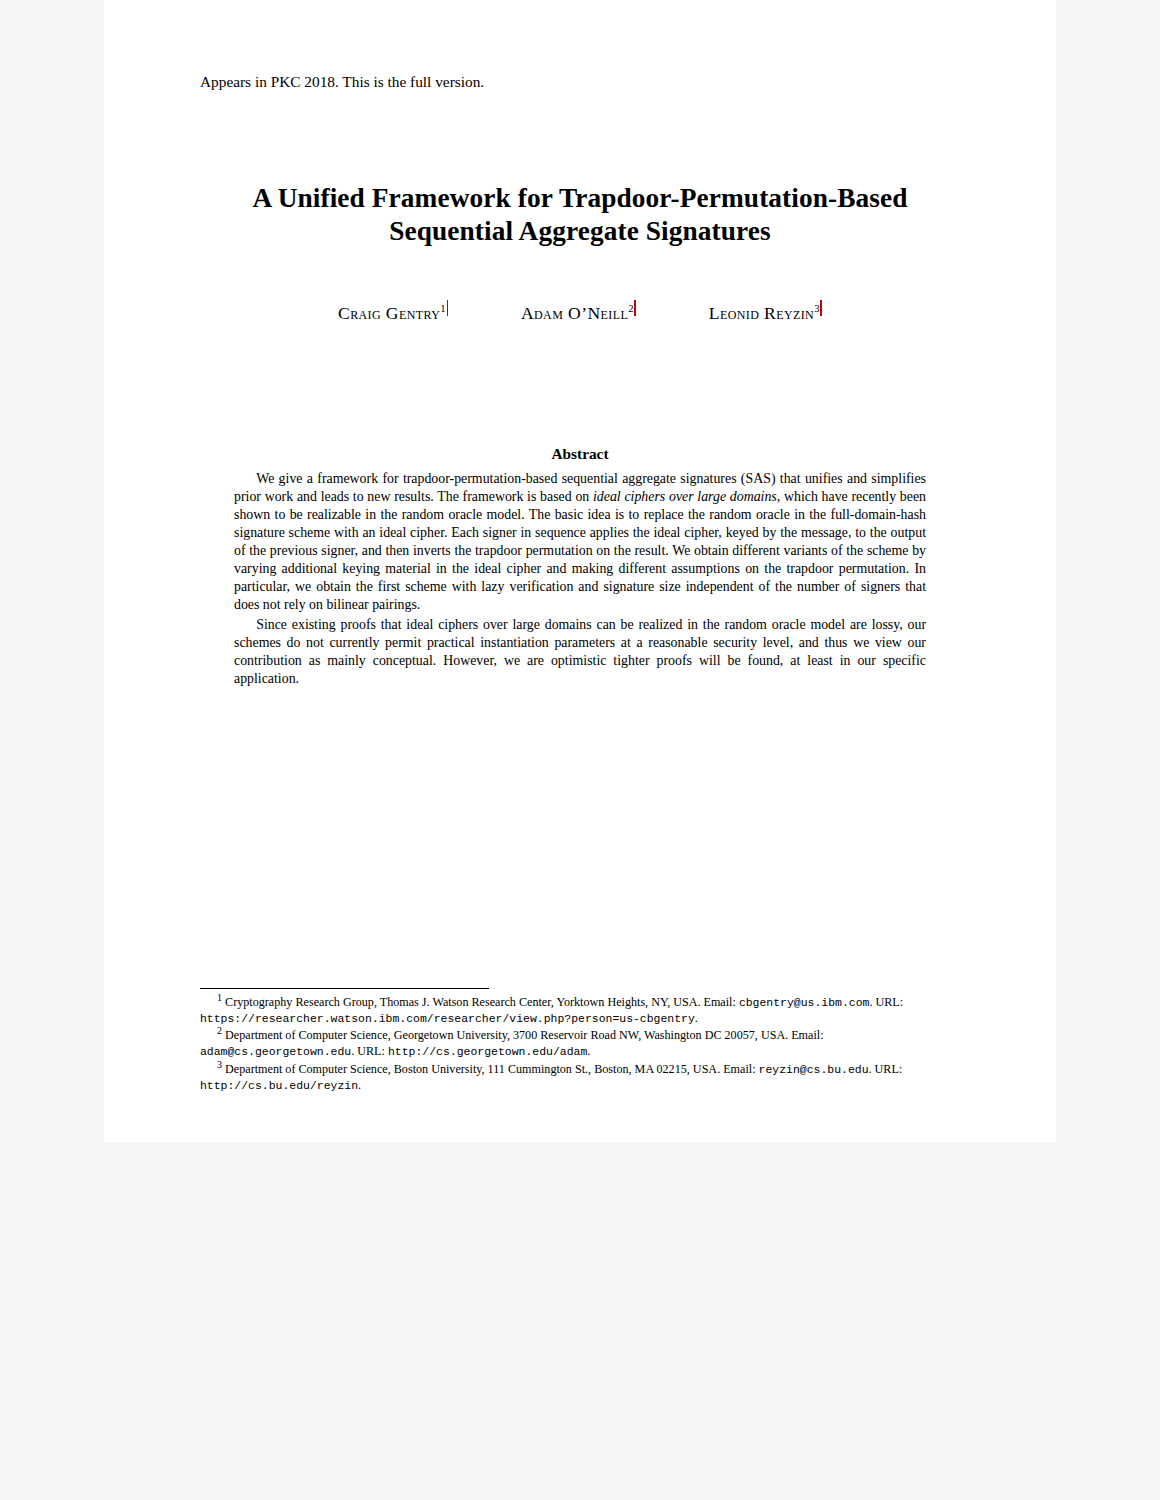Appears in PKC 2018. This is the full version.
A Unified Framework for Trapdoor-Permutation-Based
Sequential Aggregate Signatures
Craig Gentry1 Adam O’Neill2 Leonid Reyzin3
Abstract
We give a framework for trapdoor-permutation-based sequential aggregate signatures (SAS) that unifies and simplifies prior work and leads to new results. The framework is based on ideal ciphers over large domains, which have recently been shown to be realizable in the random oracle model. The basic idea is to replace the random oracle in the full-domain-hash signature scheme with an ideal cipher. Each signer in sequence applies the ideal cipher, keyed by the message, to the output of the previous signer, and then inverts the trapdoor permutation on the result. We obtain different variants of the scheme by varying additional keying material in the ideal cipher and making different assumptions on the trapdoor permutation. In particular, we obtain the first scheme with lazy verification and signature size independent of the number of signers that does not rely on bilinear pairings.
Since existing proofs that ideal ciphers over large domains can be realized in the random oracle model are lossy, our schemes do not currently permit practical instantiation parameters at a reasonable security level, and thus we view our contribution as mainly conceptual. However, we are optimistic tighter proofs will be found, at least in our specific application.
1 Cryptography Research Group, Thomas J. Watson Research Center, Yorktown Heights, NY, USA. Email: cbgentry@us.ibm.com. URL: https://researcher.watson.ibm.com/researcher/view.php?person=us-cbgentry.
2 Department of Computer Science, Georgetown University, 3700 Reservoir Road NW, Washington DC 20057, USA. Email: adam@cs.georgetown.edu. URL: http://cs.georgetown.edu/adam.
3 Department of Computer Science, Boston University, 111 Cummington St., Boston, MA 02215, USA. Email: reyzin@cs.bu.edu. URL: http://cs.bu.edu/reyzin.